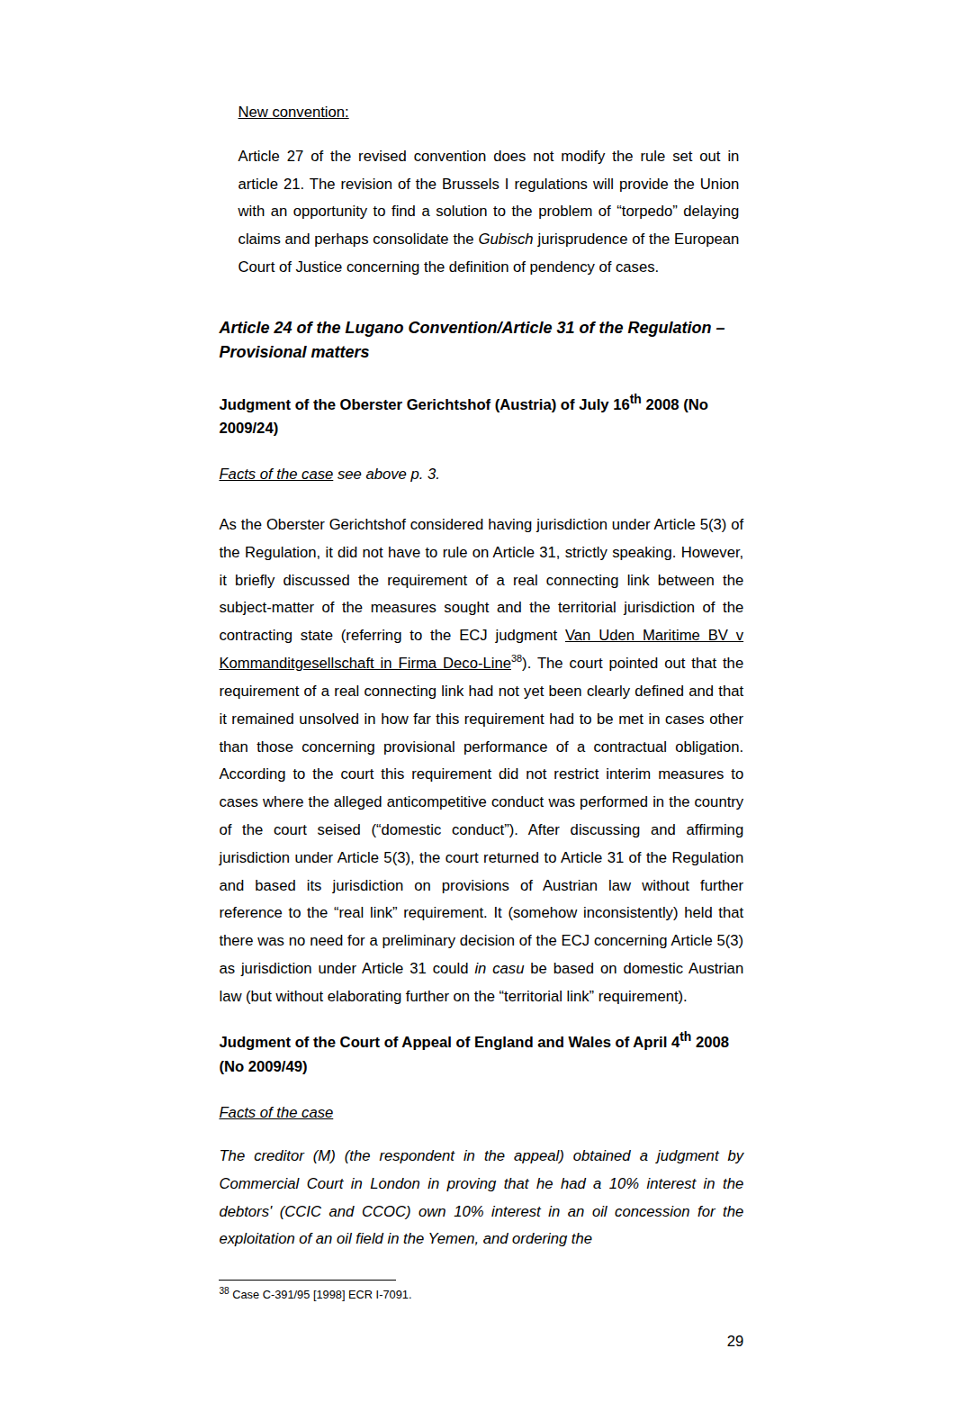New convention:
Article 27 of the revised convention does not modify the rule set out in article 21. The revision of the Brussels I regulations will provide the Union with an opportunity to find a solution to the problem of “torpedo” delaying claims and perhaps consolidate the Gubisch jurisprudence of the European Court of Justice concerning the definition of pendency of cases.
Article 24 of the Lugano Convention/Article 31 of the Regulation – Provisional matters
Judgment of the Oberster Gerichtshof (Austria) of July 16th 2008 (No 2009/24)
Facts of the case see above p. 3.
As the Oberster Gerichtshof considered having jurisdiction under Article 5(3) of the Regulation, it did not have to rule on Article 31, strictly speaking. However, it briefly discussed the requirement of a real connecting link between the subject-matter of the measures sought and the territorial jurisdiction of the contracting state (referring to the ECJ judgment Van Uden Maritime BV v Kommanditgesellschaft in Firma Deco-Line38). The court pointed out that the requirement of a real connecting link had not yet been clearly defined and that it remained unsolved in how far this requirement had to be met in cases other than those concerning provisional performance of a contractual obligation. According to the court this requirement did not restrict interim measures to cases where the alleged anticompetitive conduct was performed in the country of the court seised (“domestic conduct”). After discussing and affirming jurisdiction under Article 5(3), the court returned to Article 31 of the Regulation and based its jurisdiction on provisions of Austrian law without further reference to the “real link” requirement. It (somehow inconsistently) held that there was no need for a preliminary decision of the ECJ concerning Article 5(3) as jurisdiction under Article 31 could in casu be based on domestic Austrian law (but without elaborating further on the “territorial link” requirement).
Judgment of the Court of Appeal of England and Wales of April 4th 2008 (No 2009/49)
Facts of the case
The creditor (M) (the respondent in the appeal) obtained a judgment by Commercial Court in London in proving that he had a 10% interest in the debtors' (CCIC and CCOC) own 10% interest in an oil concession for the exploitation of an oil field in the Yemen, and ordering the
38 Case C-391/95 [1998] ECR I-7091.
29